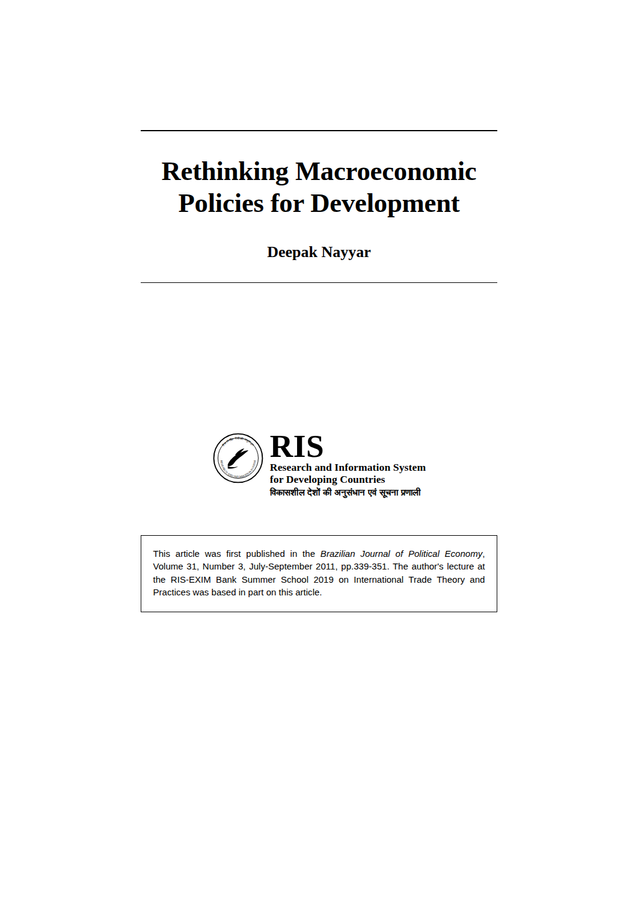Rethinking Macroeconomic
Policies for Development
Deepak Nayyar
विकासशील देशों की अनुसंधान RESEARCH AND INFORMATION SYSTEM
RIS
Research and Information System
for Developing Countries
विकासशील देशों की अनुसंधान एवं सूचना प्रणाली
This article was first published in the Brazilian Journal of Political Economy, Volume 31, Number 3, July-September 2011, pp.339-351. The author's lecture at the RIS-EXIM Bank Summer School 2019 on International Trade Theory and Practices was based in part on this article.